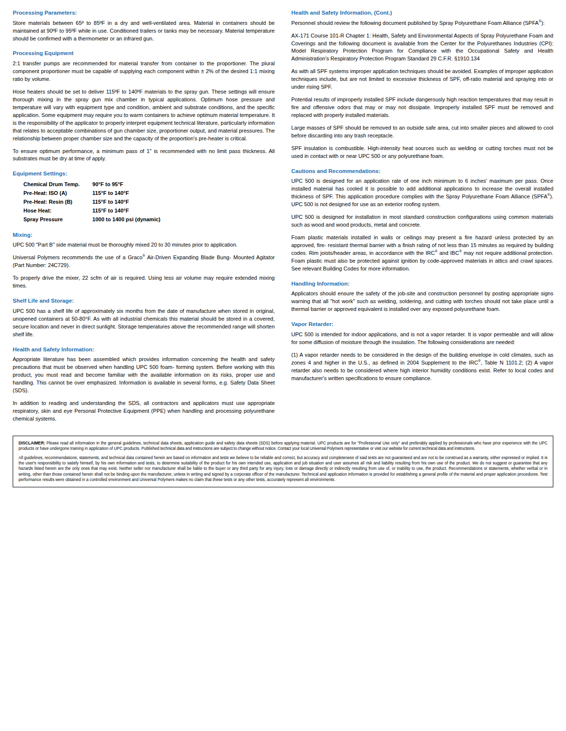Processing Parameters:
Store materials between 65º to 85ºF in a dry and well-ventilated area. Material in containers should be maintained at 90ºF to 95ºF while in use. Conditioned trailers or tanks may be necessary. Material temperature should be confirmed with a thermometer or an infrared gun.
Processing Equipment
2:1 transfer pumps are recommended for material transfer from container to the proportioner. The plural component proportioner must be capable of supplying each component within ± 2% of the desired 1:1 mixing ratio by volume.
Hose heaters should be set to deliver 115ºF to 140ºF materials to the spray gun. These settings will ensure thorough mixing in the spray gun mix chamber in typical applications. Optimum hose pressure and temperature will vary with equipment type and condition, ambient and substrate conditions, and the specific application. Some equipment may require you to warm containers to achieve optimum material temperature. It is the responsibility of the applicator to properly interpret equipment technical literature, particularly information that relates to acceptable combinations of gun chamber size, proportioner output, and material pressures. The relationship between proper chamber size and the capacity of the proportion's pre-heater is critical.
To ensure optimum performance, a minimum pass of 1" is recommended with no limit pass thickness. All substrates must be dry at time of apply.
Equipment Settings:
| Chemical Drum Temp. | 90°F to 95°F |
| Pre-Heat: ISO (A) | 115°F to 140°F |
| Pre-Heat: Resin (B) | 115°F to 140°F |
| Hose Heat: | 115°F to 140°F |
| Spray Pressure | 1000 to 1400 psi (dynamic) |
Mixing:
UPC 500 "Part B" side material must be thoroughly mixed 20 to 30 minutes prior to application.
Universal Polymers recommends the use of a Graco® Air-Driven Expanding Blade Bung- Mounted Agitator (Part Number: 24C729).
To properly drive the mixer, 22 scfm of air is required. Using less air volume may require extended mixing times.
Shelf Life and Storage:
UPC 500 has a shelf life of approximately six months from the date of manufacture when stored in original, unopened containers at 50-80°F. As with all industrial chemicals this material should be stored in a covered, secure location and never in direct sunlight. Storage temperatures above the recommended range will shorten shelf life.
Health and Safety Information:
Appropriate literature has been assembled which provides information concerning the health and safety precautions that must be observed when handling UPC 500 foam- forming system. Before working with this product, you must read and become familiar with the available information on its risks, proper use and handling. This cannot be over emphasized. Information is available in several forms, e.g. Safety Data Sheet (SDS).
In addition to reading and understanding the SDS, all contractors and applicators must use appropriate respiratory, skin and eye Personal Protective Equipment (PPE) when handling and processing polyurethane chemical systems.
Health and Safety Information, (Cont.)
Personnel should review the following document published by Spray Polyurethane Foam Alliance (SPFA®):
AX-171 Course 101-R Chapter 1: Health, Safety and Environmental Aspects of Spray Polyurethane Foam and Coverings and the following document is available from the Center for the Polyurethanes Industries (CPI): Model Respiratory Protection Program for Compliance with the Occupational Safety and Health Administration's Respiratory Protection Program Standard 29 C.F.R. §1910.134
As with all SPF systems improper application techniques should be avoided. Examples of improper application techniques include, but are not limited to excessive thickness of SPF, off-ratio material and spraying into or under rising SPF.
Potential results of improperly installed SPF include dangerously high reaction temperatures that may result in fire and offensive odors that may or may not dissipate. Improperly installed SPF must be removed and replaced with properly installed materials.
Large masses of SPF should be removed to an outside safe area, cut into smaller pieces and allowed to cool before discarding into any trash receptacle.
SPF insulation is combustible. High-intensity heat sources such as welding or cutting torches must not be used in contact with or near UPC 500 or any polyurethane foam.
Cautions and Recommendations:
UPC 500 is designed for an application rate of one inch minimum to 6 inches' maximum per pass. Once installed material has cooled it is possible to add additional applications to increase the overall installed thickness of SPF. This application procedure complies with the Spray Polyurethane Foam Alliance (SPFA®). UPC 500 is not designed for use as an exterior roofing system.
UPC 500 is designed for installation in most standard construction configurations using common materials such as wood and wood products, metal and concrete.
Foam plastic materials installed in walls or ceilings may present a fire hazard unless protected by an approved, fire- resistant thermal barrier with a finish rating of not less than 15 minutes as required by building codes. Rim joists/header areas, in accordance with the IRC® and IBC® may not require additional protection. Foam plastic must also be protected against ignition by code-approved materials in attics and crawl spaces. See relevant Building Codes for more information.
Handling Information:
Applicators should ensure the safety of the job-site and construction personnel by posting appropriate signs warning that all "hot work" such as welding, soldering, and cutting with torches should not take place until a thermal barrier or approved equivalent is installed over any exposed polyurethane foam.
Vapor Retarder:
UPC 500 is intended for indoor applications, and is not a vapor retarder. It is vapor permeable and will allow for some diffusion of moisture through the insulation. The following considerations are needed:
(1) A vapor retarder needs to be considered in the design of the building envelope in cold climates, such as zones 4 and higher in the U.S., as defined in 2004 Supplement to the IRC®, Table N 1101.2; (2) A vapor retarder also needs to be considered where high interior humidity conditions exist. Refer to local codes and manufacturer's written specifications to ensure compliance.
DISCLAIMER: Please read all information in the general guidelines, technical data sheets, application guide and safety data sheets (SDS) before applying material. UPC products are for "Professional Use only" and preferably applied by professionals who have prior experience with the UPC products or have undergone training in application of UPC products. Published technical data and instructions are subject to change without notice. Contact your local Universal Polymers representative or visit our website for current technical data and instructions.
All guidelines, recommendations, statements, and technical data contained herein are based on information and tests we believe to be reliable and correct, but accuracy and completeness of said tests are not guaranteed and are not to be construed as a warranty, either expressed or implied. It is the user's responsibility to satisfy himself, by his own information and tests, to determine suitability of the product for his own intended use, application and job situation and user assumes all risk and liability resulting from his own use of the product. We do not suggest or guarantee that any hazards listed herein are the only ones that may exist. Neither seller nor manufacturer shall be liable to the buyer or any third party for any injury, loss or damage directly or indirectly resulting from use of, or inability to use, the product. Recommendations or statements, whether verbal or in writing, other than those contained herein shall not be binding upon the manufacturer, unless in writing and signed by a corporate officer of the manufacturer. Technical and application information is provided for establishing a general profile of the material and proper application procedures. Test performance results were obtained in a controlled environment and Universal Polymers makes no claim that these tests or any other tests, accurately represent all environments.